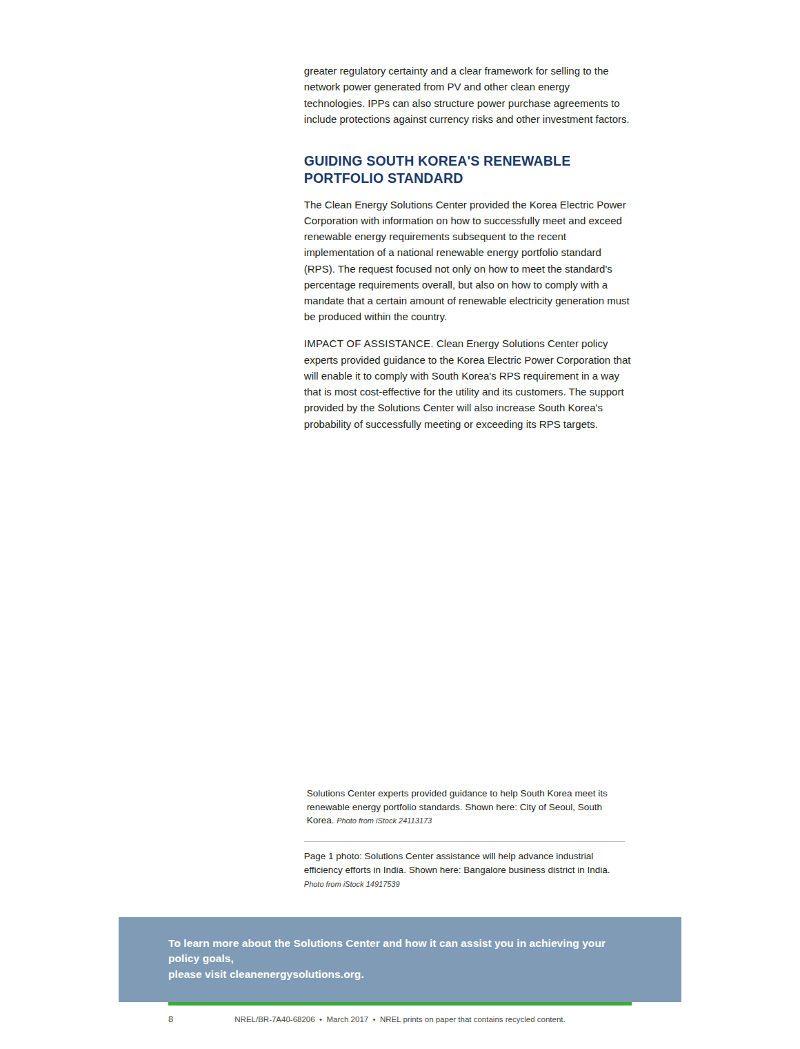greater regulatory certainty and a clear framework for selling to the network power generated from PV and other clean energy technologies. IPPs can also structure power purchase agreements to include protections against currency risks and other investment factors.
Guiding South Korea's Renewable
Portfolio Standard
The Clean Energy Solutions Center provided the Korea Electric Power Corporation with information on how to successfully meet and exceed renewable energy requirements subsequent to the recent implementation of a national renewable energy portfolio standard (RPS). The request focused not only on how to meet the standard's percentage requirements overall, but also on how to comply with a mandate that a certain amount of renewable electricity generation must be produced within the country.
IMPACT OF ASSISTANCE. Clean Energy Solutions Center policy experts provided guidance to the Korea Electric Power Corporation that will enable it to comply with South Korea's RPS requirement in a way that is most cost-effective for the utility and its customers. The support provided by the Solutions Center will also increase South Korea's probability of successfully meeting or exceeding its RPS targets.
Solutions Center experts provided guidance to help South Korea meet its renewable energy portfolio standards. Shown here: City of Seoul, South Korea. Photo from iStock 24113173
Page 1 photo: Solutions Center assistance will help advance industrial efficiency efforts in India. Shown here: Bangalore business district in India. Photo from iStock 14917539
To learn more about the Solutions Center and how it can assist you in achieving your policy goals,
please visit cleanenergysolutions.org.
8
NREL/BR-7A40-68206 • March 2017 • NREL prints on paper that contains recycled content.